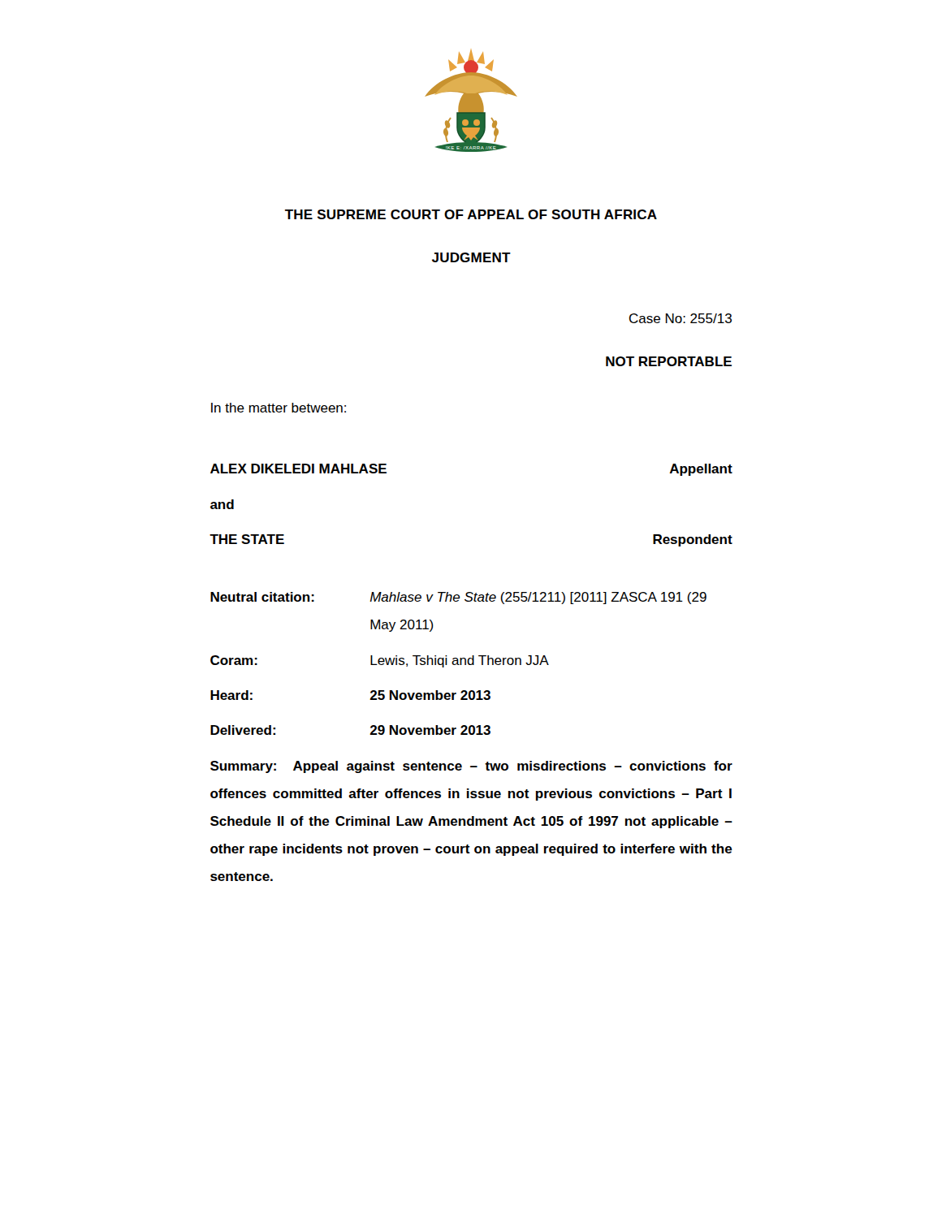!KE E: /XARRA //KE
THE SUPREME COURT OF APPEAL OF SOUTH AFRICA
JUDGMENT
Case No: 255/13
NOT REPORTABLE
In the matter between:
ALEX DIKELEDI MAHLASE Appellant
and
THE STATE Respondent
Neutral citation:
Mahlase v The State (255/1211) [2011] ZASCA 191 (29 May 2011)
Coram:
Lewis, Tshiqi and Theron JJA
Heard:
25 November 2013
Delivered:
29 November 2013
Summary: Appeal against sentence – two misdirections – convictions for offences committed after offences in issue not previous convictions – Part I Schedule II of the Criminal Law Amendment Act 105 of 1997 not applicable – other rape incidents not proven – court on appeal required to interfere with the sentence.